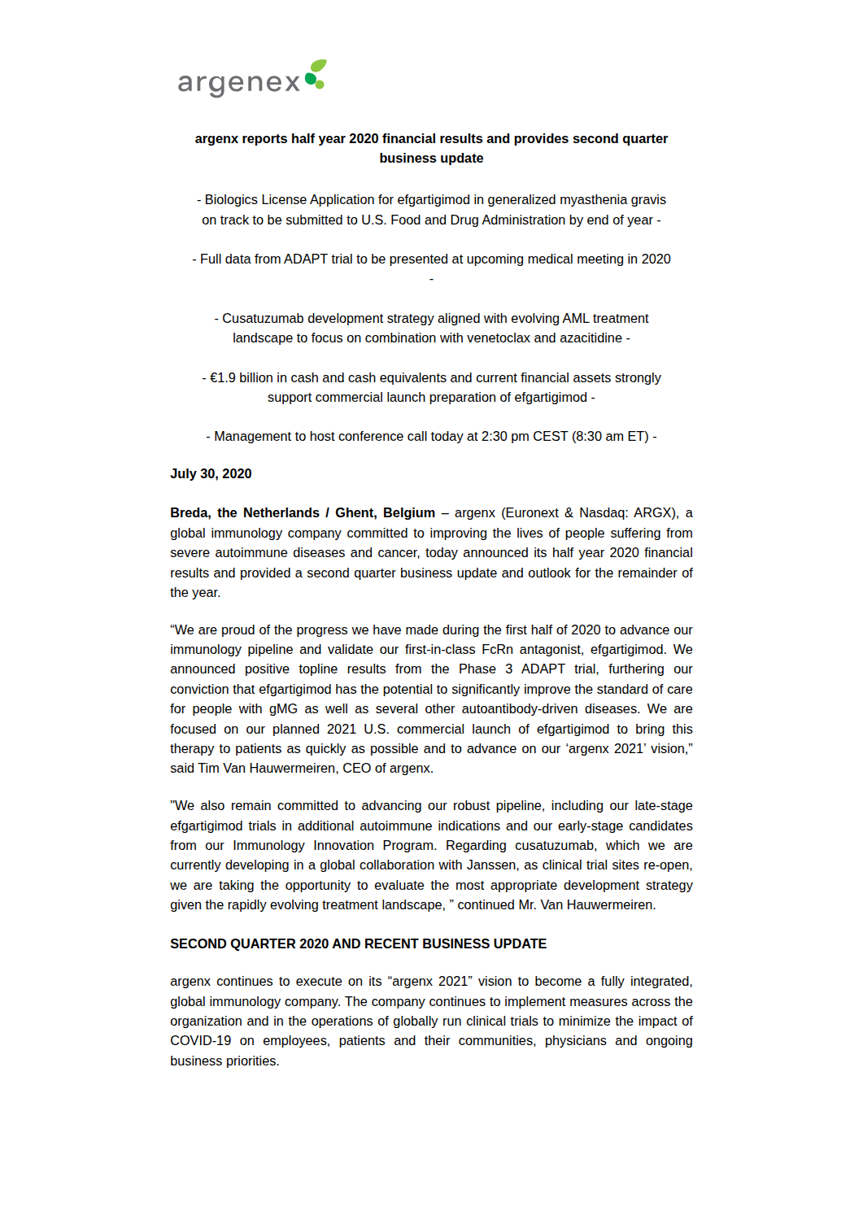argenx reports half year 2020 financial results and provides second quarter business update
- Biologics License Application for efgartigimod in generalized myasthenia gravis on track to be submitted to U.S. Food and Drug Administration by end of year -
- Full data from ADAPT trial to be presented at upcoming medical meeting in 2020 -
- Cusatuzumab development strategy aligned with evolving AML treatment landscape to focus on combination with venetoclax and azacitidine -
- €1.9 billion in cash and cash equivalents and current financial assets strongly support commercial launch preparation of efgartigimod -
- Management to host conference call today at 2:30 pm CEST (8:30 am ET) -
July 30, 2020
Breda, the Netherlands / Ghent, Belgium – argenx (Euronext & Nasdaq: ARGX), a global immunology company committed to improving the lives of people suffering from severe autoimmune diseases and cancer, today announced its half year 2020 financial results and provided a second quarter business update and outlook for the remainder of the year.
“We are proud of the progress we have made during the first half of 2020 to advance our immunology pipeline and validate our first-in-class FcRn antagonist, efgartigimod. We announced positive topline results from the Phase 3 ADAPT trial, furthering our conviction that efgartigimod has the potential to significantly improve the standard of care for people with gMG as well as several other autoantibody-driven diseases. We are focused on our planned 2021 U.S. commercial launch of efgartigimod to bring this therapy to patients as quickly as possible and to advance on our ‘argenx 2021’ vision,” said Tim Van Hauwermeiren, CEO of argenx.
"We also remain committed to advancing our robust pipeline, including our late-stage efgartigimod trials in additional autoimmune indications and our early-stage candidates from our Immunology Innovation Program. Regarding cusatuzumab, which we are currently developing in a global collaboration with Janssen, as clinical trial sites re-open, we are taking the opportunity to evaluate the most appropriate development strategy given the rapidly evolving treatment landscape, ” continued Mr. Van Hauwermeiren.
SECOND QUARTER 2020 AND RECENT BUSINESS UPDATE
argenx continues to execute on its “argenx 2021” vision to become a fully integrated, global immunology company. The company continues to implement measures across the organization and in the operations of globally run clinical trials to minimize the impact of COVID-19 on employees, patients and their communities, physicians and ongoing business priorities.